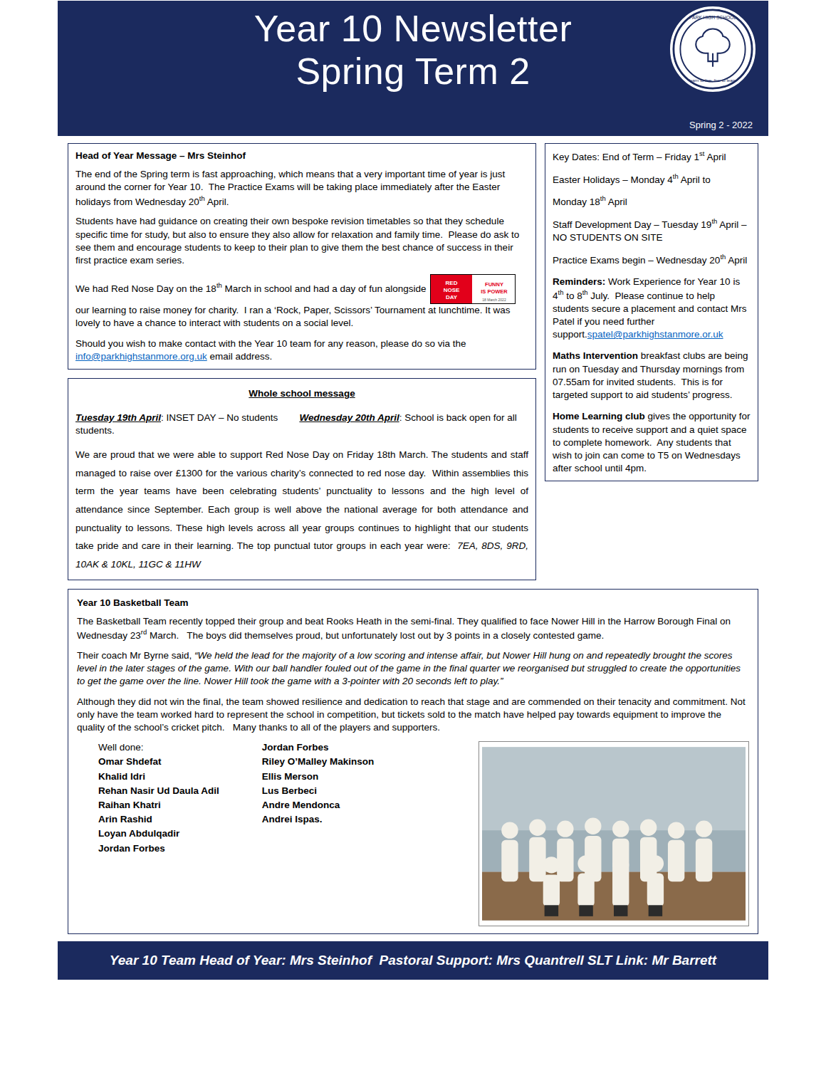Year 10 NewsletterSpring Term 2
PARK HIGH SCHOOL learn to live, live to learn
Spring 2 - 2022
Head of Year Message – Mrs Steinhof
The end of the Spring term is fast approaching, which means that a very important time of year is just around the corner for Year 10. The Practice Exams will be taking place immediately after the Easter holidays from Wednesday 20th April.
Students have had guidance on creating their own bespoke revision timetables so that they schedule specific time for study, but also to ensure they also allow for relaxation and family time. Please do ask to see them and encourage students to keep to their plan to give them the best chance of success in their first practice exam series.
We had Red Nose Day on the 18th March in school and had a day of fun alongside RED NOSE DAY FUNNY IS POWER 18 March 2022 our learning to raise money for charity. I ran a ‘Rock, Paper, Scissors’ Tournament at lunchtime. It was lovely to have a chance to interact with students on a social level.
Should you wish to make contact with the Year 10 team for any reason, please do so via the info@parkhighstanmore.org.uk email address.
Whole school message
Tuesday 19th April: INSET DAY – No students Wednesday 20th April: School is back open for all students.
We are proud that we were able to support Red Nose Day on Friday 18th March. The students and staff managed to raise over £1300 for the various charity’s connected to red nose day. Within assemblies this term the year teams have been celebrating students’ punctuality to lessons and the high level of attendance since September. Each group is well above the national average for both attendance and punctuality to lessons. These high levels across all year groups continues to highlight that our students take pride and care in their learning. The top punctual tutor groups in each year were: 7EA, 8DS, 9RD, 10AK & 10KL, 11GC & 11HW
Key Dates: End of Term – Friday 1st April
Easter Holidays – Monday 4th April to
Monday 18th April
Staff Development Day – Tuesday 19th April – NO STUDENTS ON SITE
Practice Exams begin – Wednesday 20th April
Reminders: Work Experience for Year 10 is 4th to 8th July. Please continue to help students secure a placement and contact Mrs Patel if you need further support.spatel@parkhighstanmore.or.uk
Maths Intervention breakfast clubs are being run on Tuesday and Thursday mornings from 07.55am for invited students. This is for targeted support to aid students’ progress.
Home Learning club gives the opportunity for students to receive support and a quiet space to complete homework. Any students that wish to join can come to T5 on Wednesdays after school until 4pm.
Year 10 Basketball Team
The Basketball Team recently topped their group and beat Rooks Heath in the semi-final. They qualified to face Nower Hill in the Harrow Borough Final on Wednesday 23rd March. The boys did themselves proud, but unfortunately lost out by 3 points in a closely contested game.
Their coach Mr Byrne said, “We held the lead for the majority of a low scoring and intense affair, but Nower Hill hung on and repeatedly brought the scores level in the later stages of the game. With our ball handler fouled out of the game in the final quarter we reorganised but struggled to create the opportunities to get the game over the line. Nower Hill took the game with a 3-pointer with 20 seconds left to play.”
Although they did not win the final, the team showed resilience and dedication to reach that stage and are commended on their tenacity and commitment. Not only have the team worked hard to represent the school in competition, but tickets sold to the match have helped pay towards equipment to improve the quality of the school’s cricket pitch. Many thanks to all of the players and supporters.
Well done:
Omar Shdefat
Khalid Idri
Rehan Nasir Ud Daula Adil
Raihan Khatri
Arin Rashid
Loyan Abdulqadir
Jordan Forbes
Jordan Forbes
Riley O’Malley Makinson
Ellis Merson
Lus Berbeci
Andre Mendonca
Andrei Ispas.
Year 10 Team Head of Year: Mrs Steinhof Pastoral Support: Mrs Quantrell SLT Link: Mr Barrett